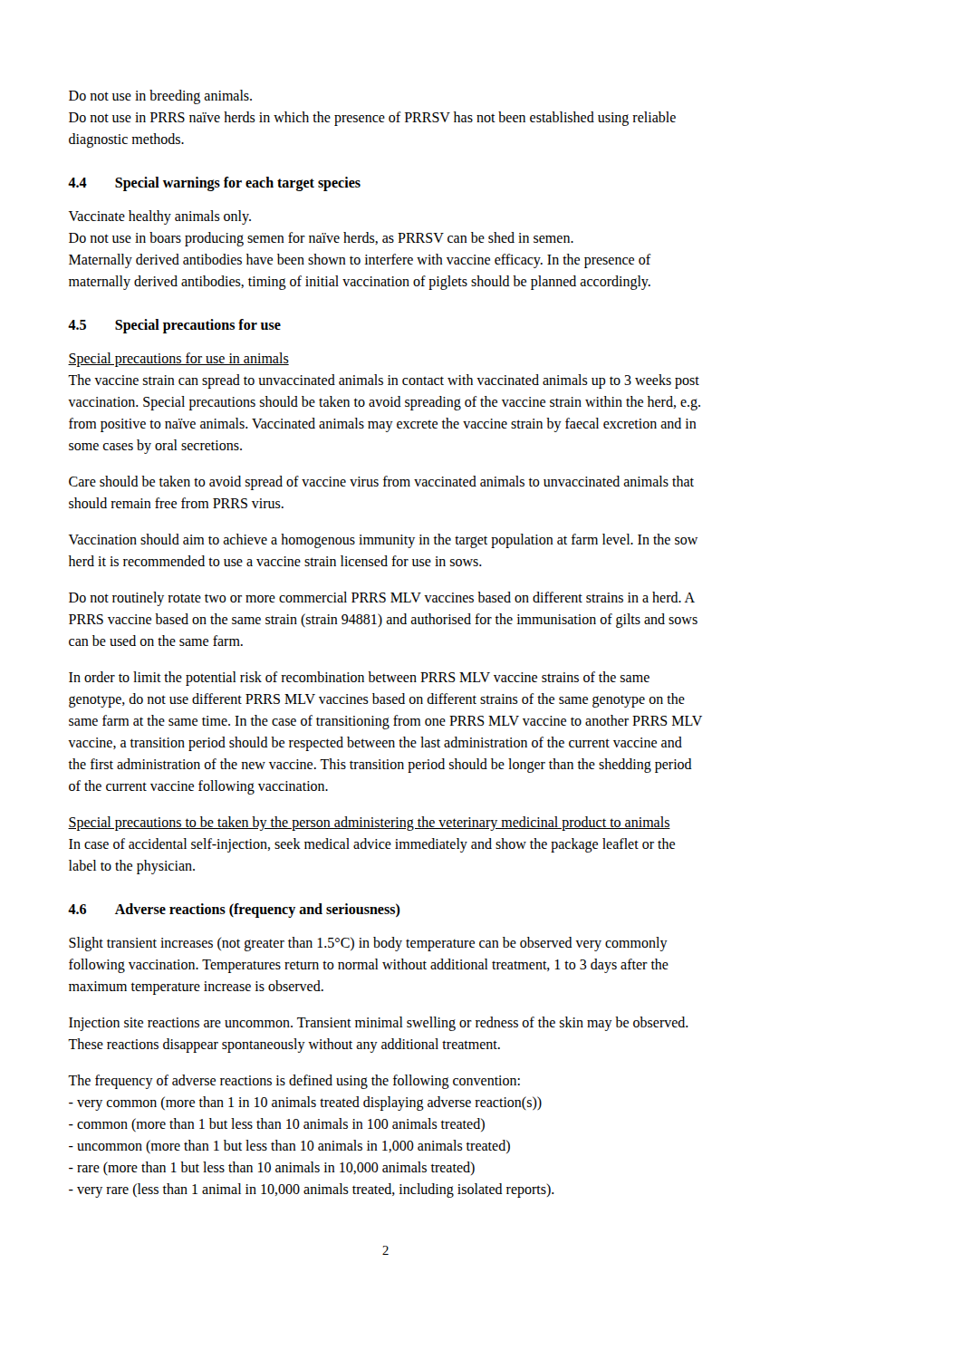Do not use in breeding animals.
Do not use in PRRS naïve herds in which the presence of PRRSV has not been established using reliable diagnostic methods.
4.4 Special warnings for each target species
Vaccinate healthy animals only.
Do not use in boars producing semen for naïve herds, as PRRSV can be shed in semen.
Maternally derived antibodies have been shown to interfere with vaccine efficacy. In the presence of maternally derived antibodies, timing of initial vaccination of piglets should be planned accordingly.
4.5 Special precautions for use
Special precautions for use in animals
The vaccine strain can spread to unvaccinated animals in contact with vaccinated animals up to 3 weeks post vaccination. Special precautions should be taken to avoid spreading of the vaccine strain within the herd, e.g. from positive to naïve animals. Vaccinated animals may excrete the vaccine strain by faecal excretion and in some cases by oral secretions.
Care should be taken to avoid spread of vaccine virus from vaccinated animals to unvaccinated animals that should remain free from PRRS virus.
Vaccination should aim to achieve a homogenous immunity in the target population at farm level. In the sow herd it is recommended to use a vaccine strain licensed for use in sows.
Do not routinely rotate two or more commercial PRRS MLV vaccines based on different strains in a herd. A PRRS vaccine based on the same strain (strain 94881) and authorised for the immunisation of gilts and sows can be used on the same farm.
In order to limit the potential risk of recombination between PRRS MLV vaccine strains of the same genotype, do not use different PRRS MLV vaccines based on different strains of the same genotype on the same farm at the same time. In the case of transitioning from one PRRS MLV vaccine to another PRRS MLV vaccine, a transition period should be respected between the last administration of the current vaccine and the first administration of the new vaccine. This transition period should be longer than the shedding period of the current vaccine following vaccination.
Special precautions to be taken by the person administering the veterinary medicinal product to animals
In case of accidental self-injection, seek medical advice immediately and show the package leaflet or the label to the physician.
4.6 Adverse reactions (frequency and seriousness)
Slight transient increases (not greater than 1.5°C) in body temperature can be observed very commonly following vaccination. Temperatures return to normal without additional treatment, 1 to 3 days after the maximum temperature increase is observed.
Injection site reactions are uncommon. Transient minimal swelling or redness of the skin may be observed. These reactions disappear spontaneously without any additional treatment.
The frequency of adverse reactions is defined using the following convention:
- very common (more than 1 in 10 animals treated displaying adverse reaction(s))
- common (more than 1 but less than 10 animals in 100 animals treated)
- uncommon (more than 1 but less than 10 animals in 1,000 animals treated)
- rare (more than 1 but less than 10 animals in 10,000 animals treated)
- very rare (less than 1 animal in 10,000 animals treated, including isolated reports).
2